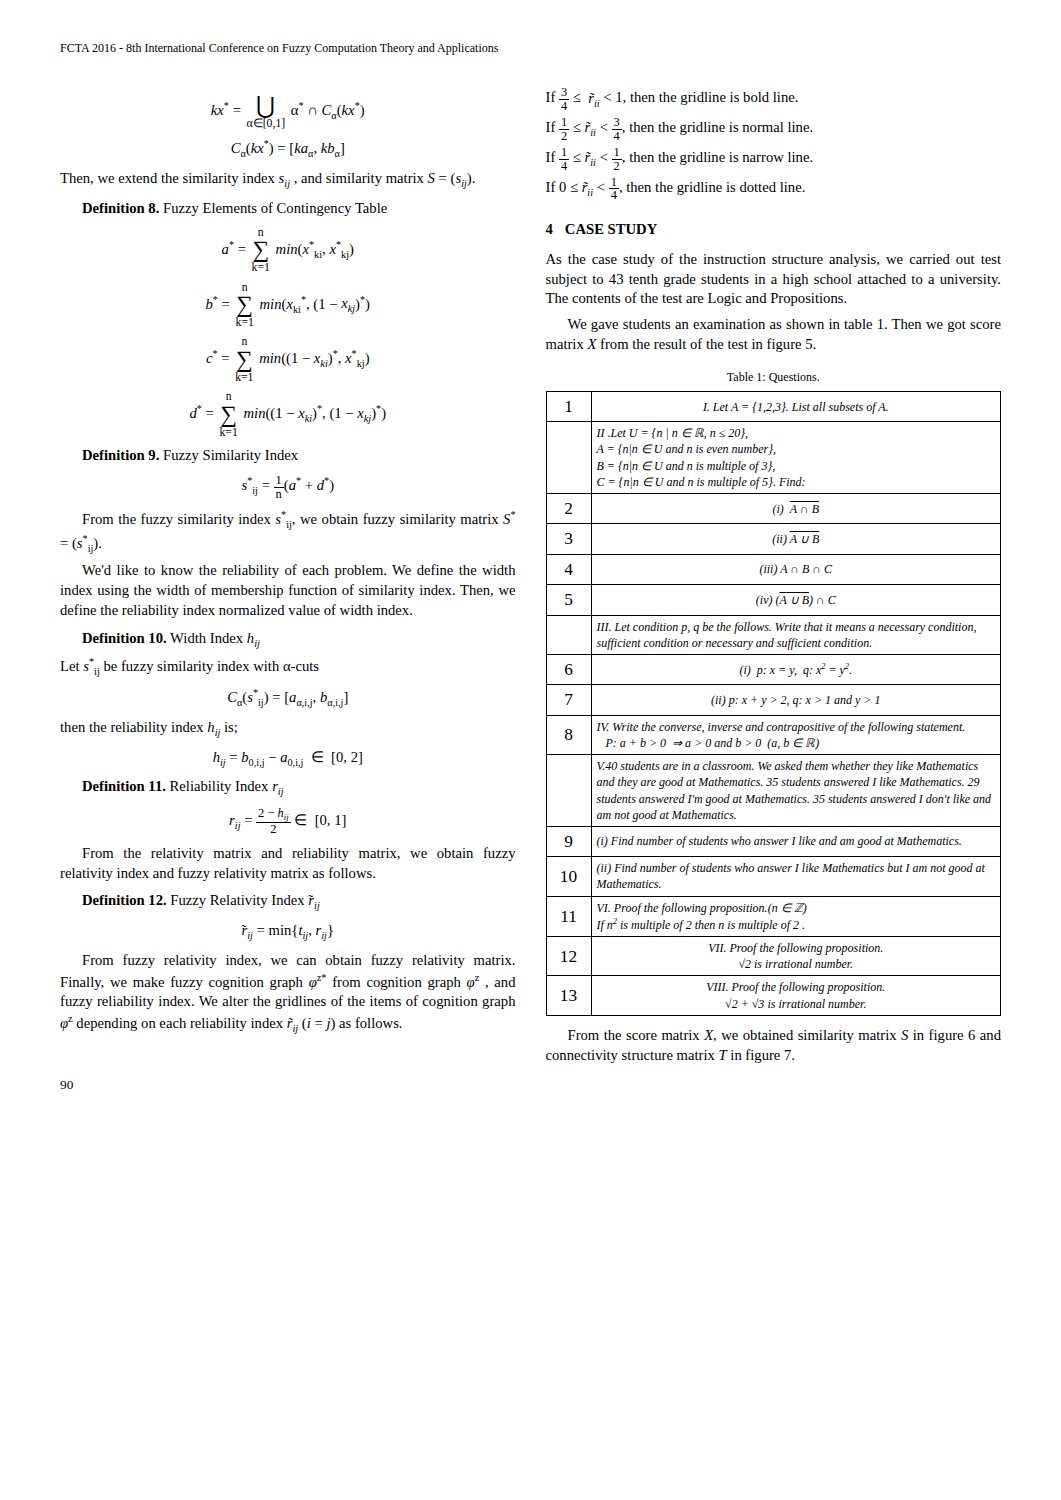FCTA 2016 - 8th International Conference on Fuzzy Computation Theory and Applications
kx* = ⋃α∈[0,1] α* ∩ Cα(kx*)
Cα(kx*) = [kaα, kbα]
Then, we extend the similarity index sij , and similarity matrix S = (sij).
Definition 8. Fuzzy Elements of Contingency Table
a* = n∑k=1 min(x*ki, x*kj)
b* = n∑k=1 min(xki*, (1 − xkj)*)
c* = n∑k=1 min((1 − xki)*, x*kj)
d* = n∑k=1 min((1 − xki)*, (1 − xkj)*)
Definition 9. Fuzzy Similarity Index
s*ij = 1 n(a* + d*)
From the fuzzy similarity index s*ij, we obtain fuzzy similarity matrix S* = (s*ij).
We'd like to know the reliability of each problem. We define the width index using the width of membership function of similarity index. Then, we define the reliability index normalized value of width index.
Definition 10. Width Index hij
Let s*ij be fuzzy similarity index with α-cuts
Cα(s*ij) = [aα,i,j, bα,i,j]
then the reliability index hij is;
hij = b0,i,j − a0,i,j ∈ [0, 2]
Definition 11. Reliability Index rij
rij = 2 − hij 2 ∈ [0, 1]
From the relativity matrix and reliability matrix, we obtain fuzzy relativity index and fuzzy relativity matrix as follows.
Definition 12. Fuzzy Relativity Index ̃rij
̃rij = min{tij, rij}
From fuzzy relativity index, we can obtain fuzzy relativity matrix. Finally, we make fuzzy cognition graph φz* from cognition graph φz , and fuzzy reliability index. We alter the gridlines of the items of cognition graph φz depending on each reliability index r̃ij (i = j) as follows.
90
If 34 ≤ r̃ii < 1, then the gridline is bold line.
If 12 ≤ r̃ii < 34, then the gridline is normal line.
If 14 ≤ r̃ii < 12, then the gridline is narrow line.
If 0 ≤ r̃ii < 14, then the gridline is dotted line.
4 CASE STUDY
As the case study of the instruction structure analysis, we carried out test subject to 43 tenth grade students in a high school attached to a university. The contents of the test are Logic and Propositions.
We gave students an examination as shown in table 1. Then we got score matrix X from the result of the test in figure 5.
Table 1: Questions.
| 1 | I. Let A = {1,2,3}. List all subsets of A. |
| | II .Let U = { n / n ∈ ℝ, n ≤ 20}, A = { n / n ∈ U and n is even number }, B = { n / n ∈ U and n is multiple of 3}, C = { n / n ∈ U and n is multiple of 5}. Find: |
| 2 | (i) A ∩ B |
| 3 | (ii) A ∪ B |
| 4 | (iii) A ∩ B ∩ C |
| 5 | (iv) ( A ∪ B ) ∩ C |
| | III. Let condition p, q be the follows. Write that it means a necessary condition, sufficient condition or necessary and sufficient condition. |
| 6 | (i) p : x = y , q : x 2 = y 2 . |
| 7 | (ii) p : x + y > 2, q : x > 1 and y > 1 |
| 8 | IV. Write the converse, inverse and contrapositive of the following statement. P : a + b > 0 ⇒ a > 0 and b > 0 ( a , b ∈ ℝ) |
| | V.40 students are in a classroom. We asked them whether they like Mathematics and they are good at Mathematics. 35 students answered I like Mathematics. 29 students answered I'm good at Mathematics. 35 students answered I don't like and am not good at Mathematics. |
| 9 | (i) Find number of students who answer I like and am good at Mathematics. |
| 10 | (ii) Find number of students who answer I like Mathematics but I am not good at Mathematics. |
| 11 | VI. Proof the following proposition. ( n ∈ ℤ) If n 2 is multiple of 2 then n is multiple of 2 . |
| 12 | VII. Proof the following proposition. √2 is irrational number. |
| 13 | VIII. Proof the following proposition. √2 + √3 is irrational number. |
From the score matrix X, we obtained similarity matrix S in figure 6 and connectivity structure matrix T in figure 7.